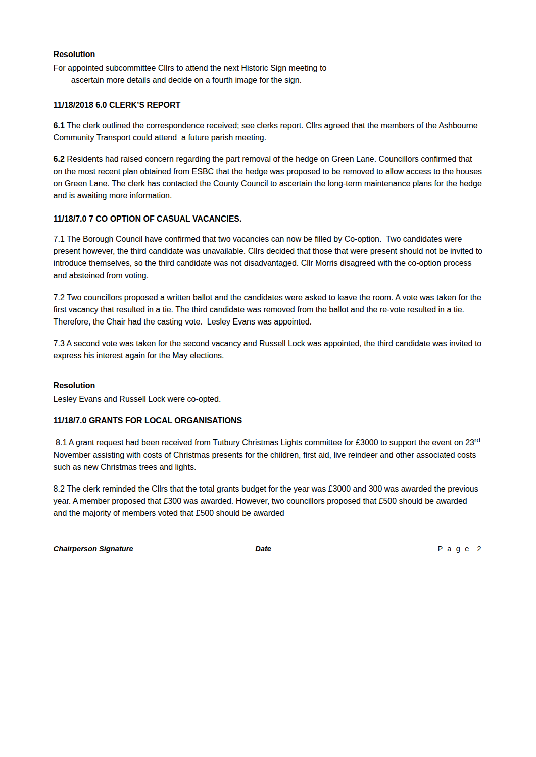Resolution
For appointed subcommittee Cllrs to attend the next Historic Sign meeting to
ascertain more details and decide on a fourth image for the sign.
11/18/2018 6.0 CLERK’S REPORT
6.1 The clerk outlined the correspondence received; see clerks report. Cllrs agreed that the members of the Ashbourne Community Transport could attend a future parish meeting.
6.2 Residents had raised concern regarding the part removal of the hedge on Green Lane. Councillors confirmed that on the most recent plan obtained from ESBC that the hedge was proposed to be removed to allow access to the houses on Green Lane. The clerk has contacted the County Council to ascertain the long-term maintenance plans for the hedge and is awaiting more information.
11/18/7.0 7 CO OPTION OF CASUAL VACANCIES.
7.1 The Borough Council have confirmed that two vacancies can now be filled by Co-option. Two candidates were present however, the third candidate was unavailable. Cllrs decided that those that were present should not be invited to introduce themselves, so the third candidate was not disadvantaged. Cllr Morris disagreed with the co-option process and absteined from voting.
7.2 Two councillors proposed a written ballot and the candidates were asked to leave the room. A vote was taken for the first vacancy that resulted in a tie. The third candidate was removed from the ballot and the re-vote resulted in a tie. Therefore, the Chair had the casting vote. Lesley Evans was appointed.
7.3 A second vote was taken for the second vacancy and Russell Lock was appointed, the third candidate was invited to express his interest again for the May elections.
Resolution
Lesley Evans and Russell Lock were co-opted.
11/18/7.0 GRANTS FOR LOCAL ORGANISATIONS
8.1 A grant request had been received from Tutbury Christmas Lights committee for £3000 to support the event on 23rd November assisting with costs of Christmas presents for the children, first aid, live reindeer and other associated costs such as new Christmas trees and lights.
8.2 The clerk reminded the Cllrs that the total grants budget for the year was £3000 and 300 was awarded the previous year. A member proposed that £300 was awarded. However, two councillors proposed that £500 should be awarded and the majority of members voted that £500 should be awarded
Chairperson Signature Date P a g e 2